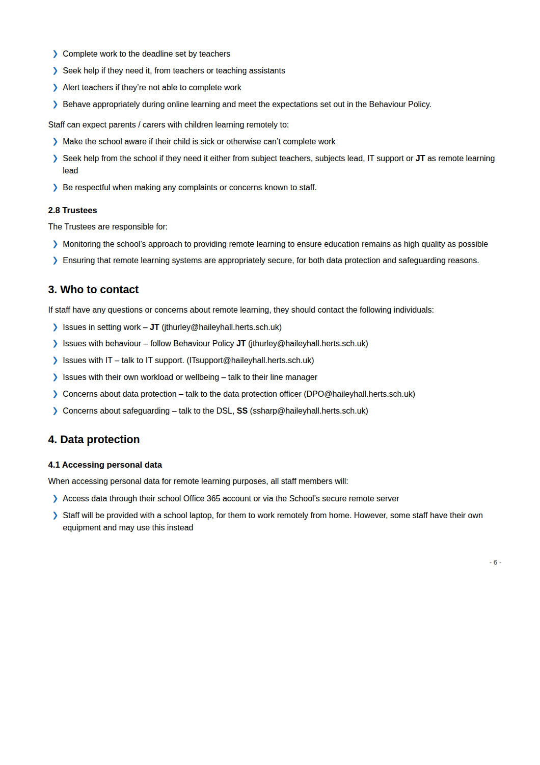Complete work to the deadline set by teachers
Seek help if they need it, from teachers or teaching assistants
Alert teachers if they’re not able to complete work
Behave appropriately during online learning and meet the expectations set out in the Behaviour Policy.
Staff can expect parents / carers with children learning remotely to:
Make the school aware if their child is sick or otherwise can’t complete work
Seek help from the school if they need it either from subject teachers, subjects lead, IT support or JT as remote learning lead
Be respectful when making any complaints or concerns known to staff.
2.8 Trustees
The Trustees are responsible for:
Monitoring the school’s approach to providing remote learning to ensure education remains as high quality as possible
Ensuring that remote learning systems are appropriately secure, for both data protection and safeguarding reasons.
3. Who to contact
If staff have any questions or concerns about remote learning, they should contact the following individuals:
Issues in setting work – JT (jthurley@haileyhall.herts.sch.uk)
Issues with behaviour – follow Behaviour Policy JT (jthurley@haileyhall.herts.sch.uk)
Issues with IT – talk to IT support. (ITsupport@haileyhall.herts.sch.uk)
Issues with their own workload or wellbeing – talk to their line manager
Concerns about data protection – talk to the data protection officer (DPO@haileyhall.herts.sch.uk)
Concerns about safeguarding – talk to the DSL, SS (ssharp@haileyhall.herts.sch.uk)
4. Data protection
4.1 Accessing personal data
When accessing personal data for remote learning purposes, all staff members will:
Access data through their school Office 365 account or via the School’s secure remote server
Staff will be provided with a school laptop, for them to work remotely from home. However, some staff have their own equipment and may use this instead
- 6 -